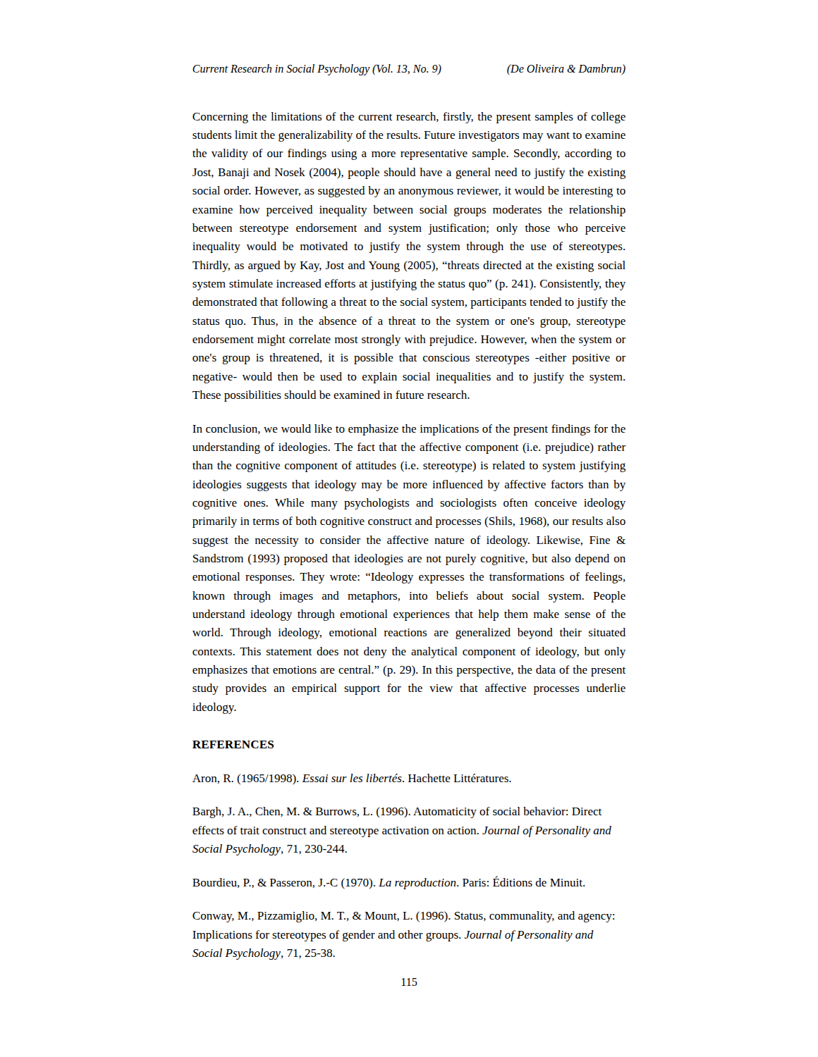Current Research in Social Psychology (Vol. 13, No. 9) (De Oliveira & Dambrun)
Concerning the limitations of the current research, firstly, the present samples of college students limit the generalizability of the results. Future investigators may want to examine the validity of our findings using a more representative sample. Secondly, according to Jost, Banaji and Nosek (2004), people should have a general need to justify the existing social order. However, as suggested by an anonymous reviewer, it would be interesting to examine how perceived inequality between social groups moderates the relationship between stereotype endorsement and system justification; only those who perceive inequality would be motivated to justify the system through the use of stereotypes. Thirdly, as argued by Kay, Jost and Young (2005), “threats directed at the existing social system stimulate increased efforts at justifying the status quo” (p. 241). Consistently, they demonstrated that following a threat to the social system, participants tended to justify the status quo. Thus, in the absence of a threat to the system or one's group, stereotype endorsement might correlate most strongly with prejudice. However, when the system or one's group is threatened, it is possible that conscious stereotypes -either positive or negative- would then be used to explain social inequalities and to justify the system. These possibilities should be examined in future research.
In conclusion, we would like to emphasize the implications of the present findings for the understanding of ideologies. The fact that the affective component (i.e. prejudice) rather than the cognitive component of attitudes (i.e. stereotype) is related to system justifying ideologies suggests that ideology may be more influenced by affective factors than by cognitive ones. While many psychologists and sociologists often conceive ideology primarily in terms of both cognitive construct and processes (Shils, 1968), our results also suggest the necessity to consider the affective nature of ideology. Likewise, Fine & Sandstrom (1993) proposed that ideologies are not purely cognitive, but also depend on emotional responses. They wrote: “Ideology expresses the transformations of feelings, known through images and metaphors, into beliefs about social system. People understand ideology through emotional experiences that help them make sense of the world. Through ideology, emotional reactions are generalized beyond their situated contexts. This statement does not deny the analytical component of ideology, but only emphasizes that emotions are central.” (p. 29). In this perspective, the data of the present study provides an empirical support for the view that affective processes underlie ideology.
REFERENCES
Aron, R. (1965/1998). Essai sur les libertés. Hachette Littératures.
Bargh, J. A., Chen, M. & Burrows, L. (1996). Automaticity of social behavior: Direct effects of trait construct and stereotype activation on action. Journal of Personality and Social Psychology, 71, 230-244.
Bourdieu, P., & Passeron, J.-C (1970). La reproduction. Paris: Éditions de Minuit.
Conway, M., Pizzamiglio, M. T., & Mount, L. (1996). Status, communality, and agency: Implications for stereotypes of gender and other groups. Journal of Personality and Social Psychology, 71, 25-38.
115